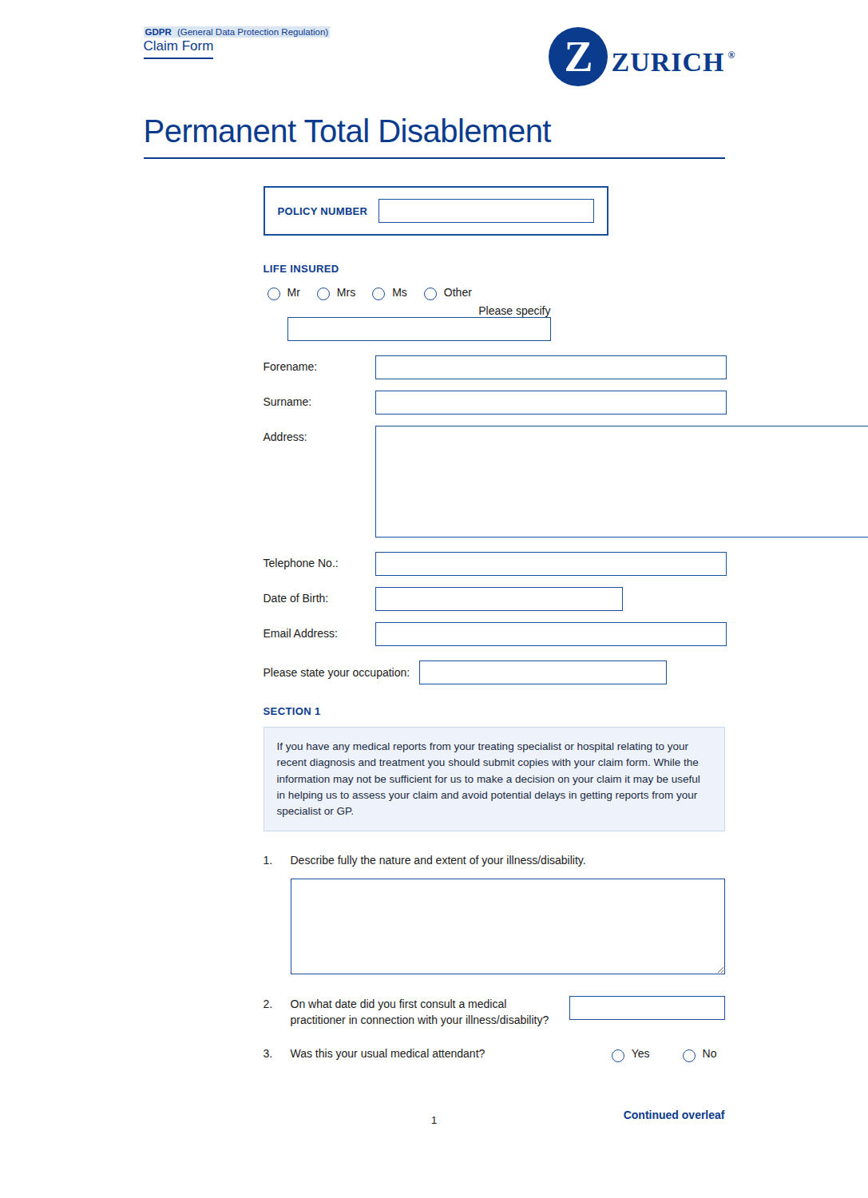GDPR (General Data Protection Regulation)
Claim Form
Z
ZURICH®
Permanent Total Disablement
POLICY NUMBER
LIFE INSURED
Mr Mrs Ms Other Please specify
Forename:
Surname:
Address:
Telephone No.:
Date of Birth:
Email Address:
Please state your occupation:
SECTION 1
If you have any medical reports from your treating specialist or hospital relating to your recent diagnosis and treatment you should submit copies with your claim form. While the information may not be sufficient for us to make a decision on your claim it may be useful in helping us to assess your claim and avoid potential delays in getting reports from your specialist or GP.
Describe fully the nature and extent of your illness/disability.
On what date did you first consult a medical practitioner in connection with your illness/disability?
Was this your usual medical attendant? Yes No
Continued overleaf 1